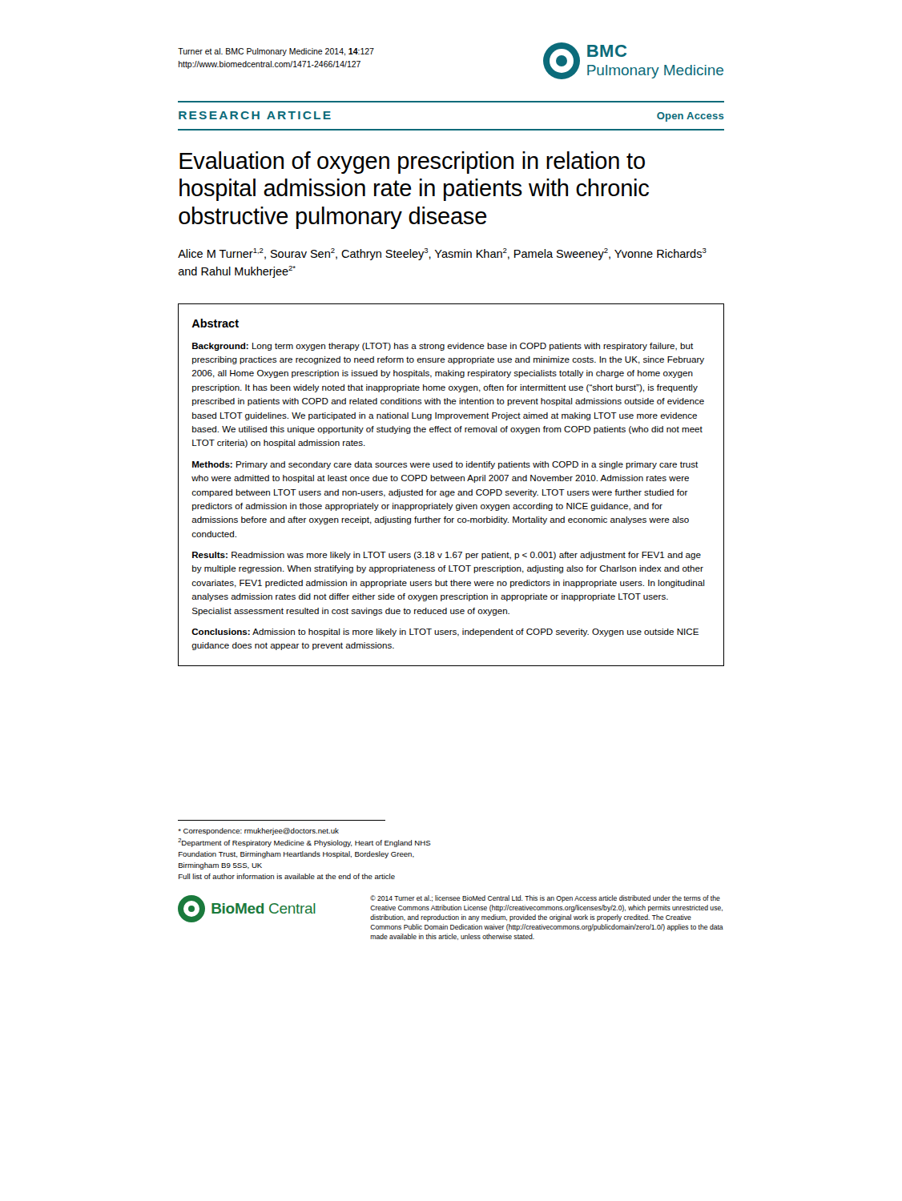Turner et al. BMC Pulmonary Medicine 2014, 14:127
http://www.biomedcentral.com/1471-2466/14/127
BMC
Pulmonary Medicine
RESEARCH ARTICLE
Open Access
Evaluation of oxygen prescription in relation to hospital admission rate in patients with chronic obstructive pulmonary disease
Alice M Turner1,2, Sourav Sen2, Cathryn Steeley3, Yasmin Khan2, Pamela Sweeney2, Yvonne Richards3
and Rahul Mukherjee2*
Abstract
Background: Long term oxygen therapy (LTOT) has a strong evidence base in COPD patients with respiratory failure, but prescribing practices are recognized to need reform to ensure appropriate use and minimize costs. In the UK, since February 2006, all Home Oxygen prescription is issued by hospitals, making respiratory specialists totally in charge of home oxygen prescription. It has been widely noted that inappropriate home oxygen, often for intermittent use (“short burst”), is frequently prescribed in patients with COPD and related conditions with the intention to prevent hospital admissions outside of evidence based LTOT guidelines. We participated in a national Lung Improvement Project aimed at making LTOT use more evidence based. We utilised this unique opportunity of studying the effect of removal of oxygen from COPD patients (who did not meet LTOT criteria) on hospital admission rates.
Methods: Primary and secondary care data sources were used to identify patients with COPD in a single primary care trust who were admitted to hospital at least once due to COPD between April 2007 and November 2010. Admission rates were compared between LTOT users and non-users, adjusted for age and COPD severity. LTOT users were further studied for predictors of admission in those appropriately or inappropriately given oxygen according to NICE guidance, and for admissions before and after oxygen receipt, adjusting further for co-morbidity. Mortality and economic analyses were also conducted.
Results: Readmission was more likely in LTOT users (3.18 v 1.67 per patient, p < 0.001) after adjustment for FEV1 and age by multiple regression. When stratifying by appropriateness of LTOT prescription, adjusting also for Charlson index and other covariates, FEV1 predicted admission in appropriate users but there were no predictors in inappropriate users. In longitudinal analyses admission rates did not differ either side of oxygen prescription in appropriate or inappropriate LTOT users. Specialist assessment resulted in cost savings due to reduced use of oxygen.
Conclusions: Admission to hospital is more likely in LTOT users, independent of COPD severity. Oxygen use outside NICE guidance does not appear to prevent admissions.
* Correspondence: rmukherjee@doctors.net.uk
2Department of Respiratory Medicine & Physiology, Heart of England NHS
Foundation Trust, Birmingham Heartlands Hospital, Bordesley Green,
Birmingham B9 5SS, UK
Full list of author information is available at the end of the article
BioMed Central
© 2014 Turner et al.; licensee BioMed Central Ltd. This is an Open Access article distributed under the terms of the Creative Commons Attribution License (http://creativecommons.org/licenses/by/2.0), which permits unrestricted use, distribution, and reproduction in any medium, provided the original work is properly credited. The Creative Commons Public Domain Dedication waiver (http://creativecommons.org/publicdomain/zero/1.0/) applies to the data made available in this article, unless otherwise stated.